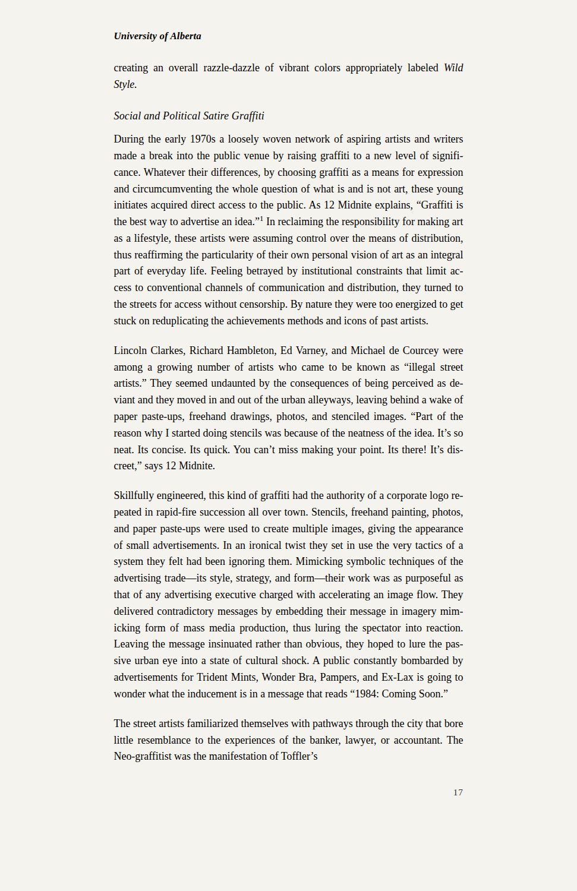University of Alberta
creating an overall razzle-dazzle of vibrant colors appropriately labeled Wild Style.
Social and Political Satire Graffiti
During the early 1970s a loosely woven network of aspiring artists and writers made a break into the public venue by raising graffiti to a new level of significance. Whatever their differences, by choosing graffiti as a means for expression and circumcumventing the whole question of what is and is not art, these young initiates acquired direct access to the public. As 12 Midnite explains, “Graffiti is the best way to advertise an idea.”1 In reclaiming the responsibility for making art as a lifestyle, these artists were assuming control over the means of distribution, thus reaffirming the particularity of their own personal vision of art as an integral part of everyday life. Feeling betrayed by institutional constraints that limit access to conventional channels of communication and distribution, they turned to the streets for access without censorship. By nature they were too energized to get stuck on reduplicating the achievements methods and icons of past artists.
Lincoln Clarkes, Richard Hambleton, Ed Varney, and Michael de Courcey were among a growing number of artists who came to be known as “illegal street artists.” They seemed undaunted by the consequences of being perceived as deviant and they moved in and out of the urban alleyways, leaving behind a wake of paper paste-ups, freehand drawings, photos, and stenciled images. “Part of the reason why I started doing stencils was because of the neatness of the idea. It’s so neat. Its concise. Its quick. You can’t miss making your point. Its there! It’s discreet,” says 12 Midnite.
Skillfully engineered, this kind of graffiti had the authority of a corporate logo repeated in rapid-fire succession all over town. Stencils, freehand painting, photos, and paper paste-ups were used to create multiple images, giving the appearance of small advertisements. In an ironical twist they set in use the very tactics of a system they felt had been ignoring them. Mimicking symbolic techniques of the advertising trade—its style, strategy, and form—their work was as purposeful as that of any advertising executive charged with accelerating an image flow. They delivered contradictory messages by embedding their message in imagery mimicking form of mass media production, thus luring the spectator into reaction. Leaving the message insinuated rather than obvious, they hoped to lure the passive urban eye into a state of cultural shock. A public constantly bombarded by advertisements for Trident Mints, Wonder Bra, Pampers, and Ex-Lax is going to wonder what the inducement is in a message that reads “1984: Coming Soon.”
The street artists familiarized themselves with pathways through the city that bore little resemblance to the experiences of the banker, lawyer, or accountant. The Neo-graffitist was the manifestation of Toffler’s
17